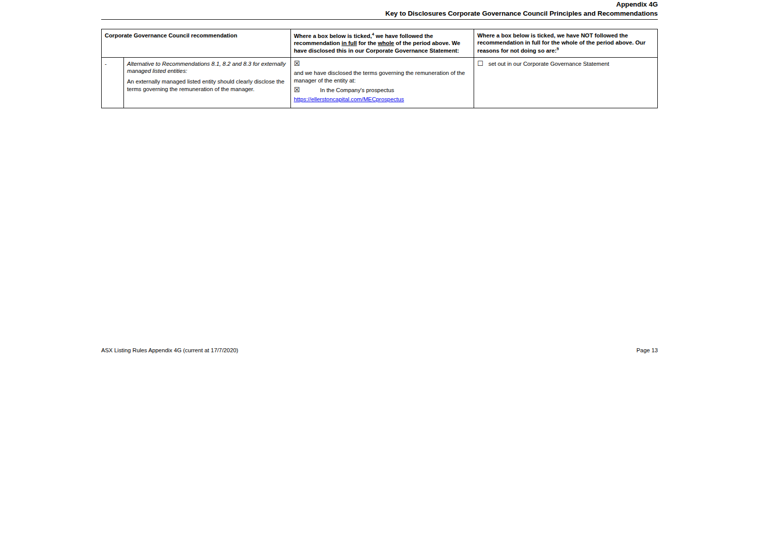Appendix 4G
Key to Disclosures Corporate Governance Council Principles and Recommendations
| Corporate Governance Council recommendation | Where a box below is ticked, 4 we have followed the recommendation in full for the whole of the period above. We have disclosed this in our Corporate Governance Statement: | Where a box below is ticked, we have NOT followed the recommendation in full for the whole of the period above. Our reasons for not doing so are: 5 |
| --- | --- | --- |
| - | Alternative to Recommendations 8.1, 8.2 and 8.3 for externally managed listed entities: An externally managed listed entity should clearly disclose the terms governing the remuneration of the manager. | and we have disclosed the terms governing the remuneration of the manager of the entity at: In the Company's prospectus https://ellerstoncapital.com/MECprospectus | set out in our Corporate Governance Statement |
ASX Listing Rules Appendix 4G (current at 17/7/2020)
Page 13